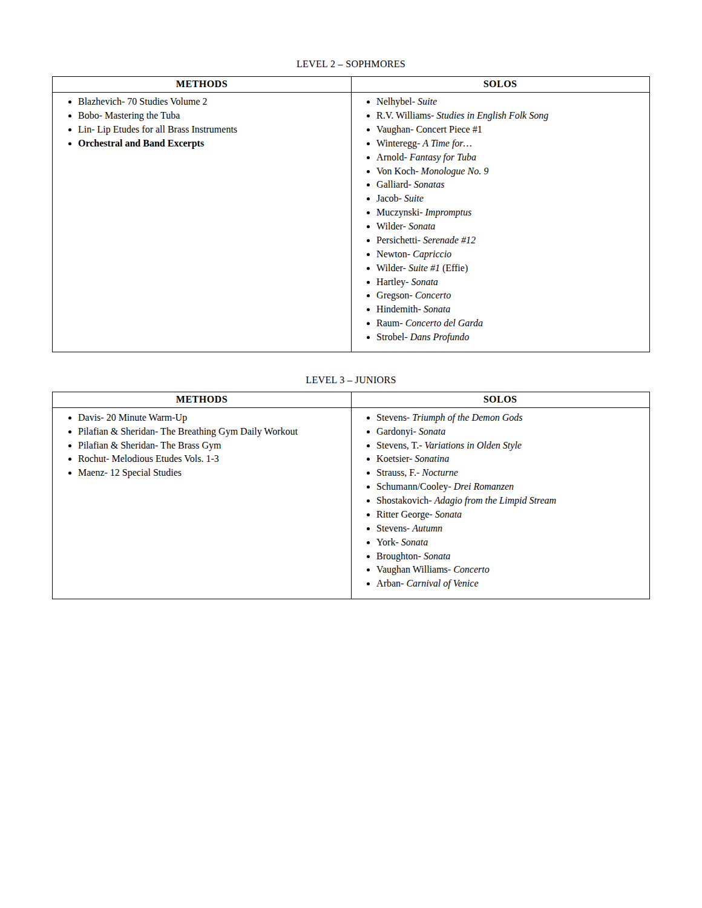LEVEL 2 – SOPHMORES
| METHODS | SOLOS |
| --- | --- |
| Blazhevich- 70 Studies Volume 2 Bobo- Mastering the Tuba Lin- Lip Etudes for all Brass Instruments Orchestral and Band Excerpts | Nelhybel- Suite R.V. Williams- Studies in English Folk Song Vaughan- Concert Piece #1 Winteregg- A Time for… Arnold- Fantasy for Tuba Von Koch- Monologue No. 9 Galliard- Sonatas Jacob- Suite Muczynski- Impromptus Wilder- Sonata Persichetti- Serenade #12 Newton- Capriccio Wilder- Suite #1 (Effie) Hartley- Sonata Gregson- Concerto Hindemith- Sonata Raum- Concerto del Garda Strobel- Dans Profundo |
LEVEL 3 – JUNIORS
| METHODS | SOLOS |
| --- | --- |
| Davis- 20 Minute Warm-Up Pilafian & Sheridan- The Breathing Gym Daily Workout Pilafian & Sheridan- The Brass Gym Rochut- Melodious Etudes Vols. 1-3 Maenz- 12 Special Studies | Stevens- Triumph of the Demon Gods Gardonyi- Sonata Stevens, T.- Variations in Olden Style Koetsier- Sonatina Strauss, F.- Nocturne Schumann/Cooley- Drei Romanzen Shostakovich- Adagio from the Limpid Stream Ritter George- Sonata Stevens- Autumn York- Sonata Broughton- Sonata Vaughan Williams- Concerto Arban- Carnival of Venice |